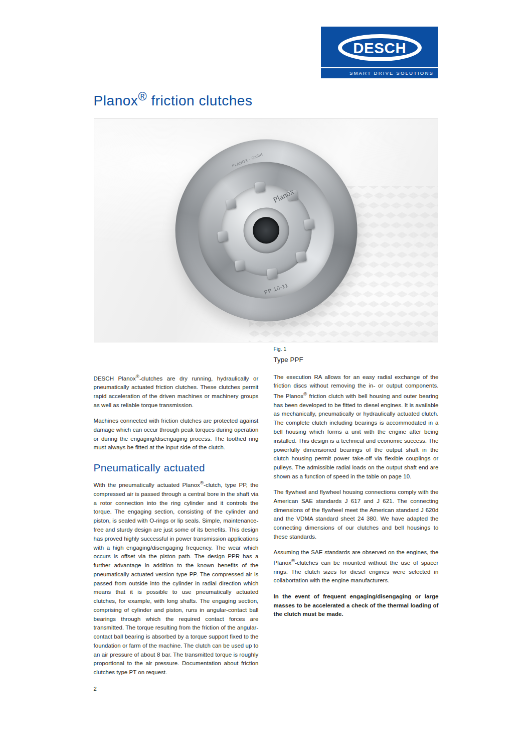DESCH
SMART DRIVE SOLUTIONS
Planox® friction clutches
PLANOX · GmbH
Planox
PP 10-11
Fig. 1
Type PPF
DESCH Planox®-clutches are dry running, hydraulically or pneumatically actuated friction clutches. These clutches permit rapid acceleration of the driven machines or machinery groups as well as reliable torque transmission.
Machines connected with friction clutches are protected against damage which can occur through peak torques during operation or during the engaging/disengaging process. The toothed ring must always be fitted at the input side of the clutch.
Pneumatically actuated
With the pneumatically actuated Planox®-clutch, type PP, the compressed air is passed through a central bore in the shaft via a rotor connection into the ring cylinder and it controls the torque. The engaging section, consisting of the cylinder and piston, is sealed with O-rings or lip seals. Simple, maintenance-free and sturdy design are just some of its benefits. This design has proved highly successful in power transmission applications with a high engaging/disengaging frequency. The wear which occurs is offset via the piston path. The design PPR has a further advantage in addition to the known benefits of the pneumatically actuated version type PP. The compressed air is passed from outside into the cylinder in radial direction which means that it is possible to use pneumatically actuated clutches, for example, with long shafts. The engaging section, comprising of cylinder and piston, runs in angular-contact ball bearings through which the required contact forces are transmitted. The torque resulting from the friction of the angular-contact ball bearing is absorbed by a torque support fixed to the foundation or farm of the machine. The clutch can be used up to an air pressure of about 8 bar. The transmitted torque is roughly proportional to the air pressure. Documentation about friction clutches type PT on request.
The execution RA allows for an easy radial exchange of the friction discs without removing the in- or output components. The Planox® friction clutch with bell housing and outer bearing has been developed to be fitted to diesel engines. It is available as mechanically, pneumatically or hydraulically actuated clutch. The complete clutch including bearings is accommodated in a bell housing which forms a unit with the engine after being installed. This design is a technical and economic success. The powerfully dimensioned bearings of the output shaft in the clutch housing permit power take-off via flexible couplings or pulleys. The admissible radial loads on the output shaft end are shown as a function of speed in the table on page 10.
The flywheel and flywheel housing connections comply with the American SAE standards J 617 and J 621. The connecting dimensions of the flywheel meet the American standard J 620d and the VDMA standard sheet 24 380. We have adapted the connecting dimensions of our clutches and bell housings to these standards.
Assuming the SAE standards are observed on the engines, the Planox®-clutches can be mounted without the use of spacer rings. The clutch sizes for diesel engines were selected in collabortation with the engine manufacturers.
In the event of frequent engaging/disengaging or large masses to be accelerated a check of the thermal loading of the clutch must be made.
2